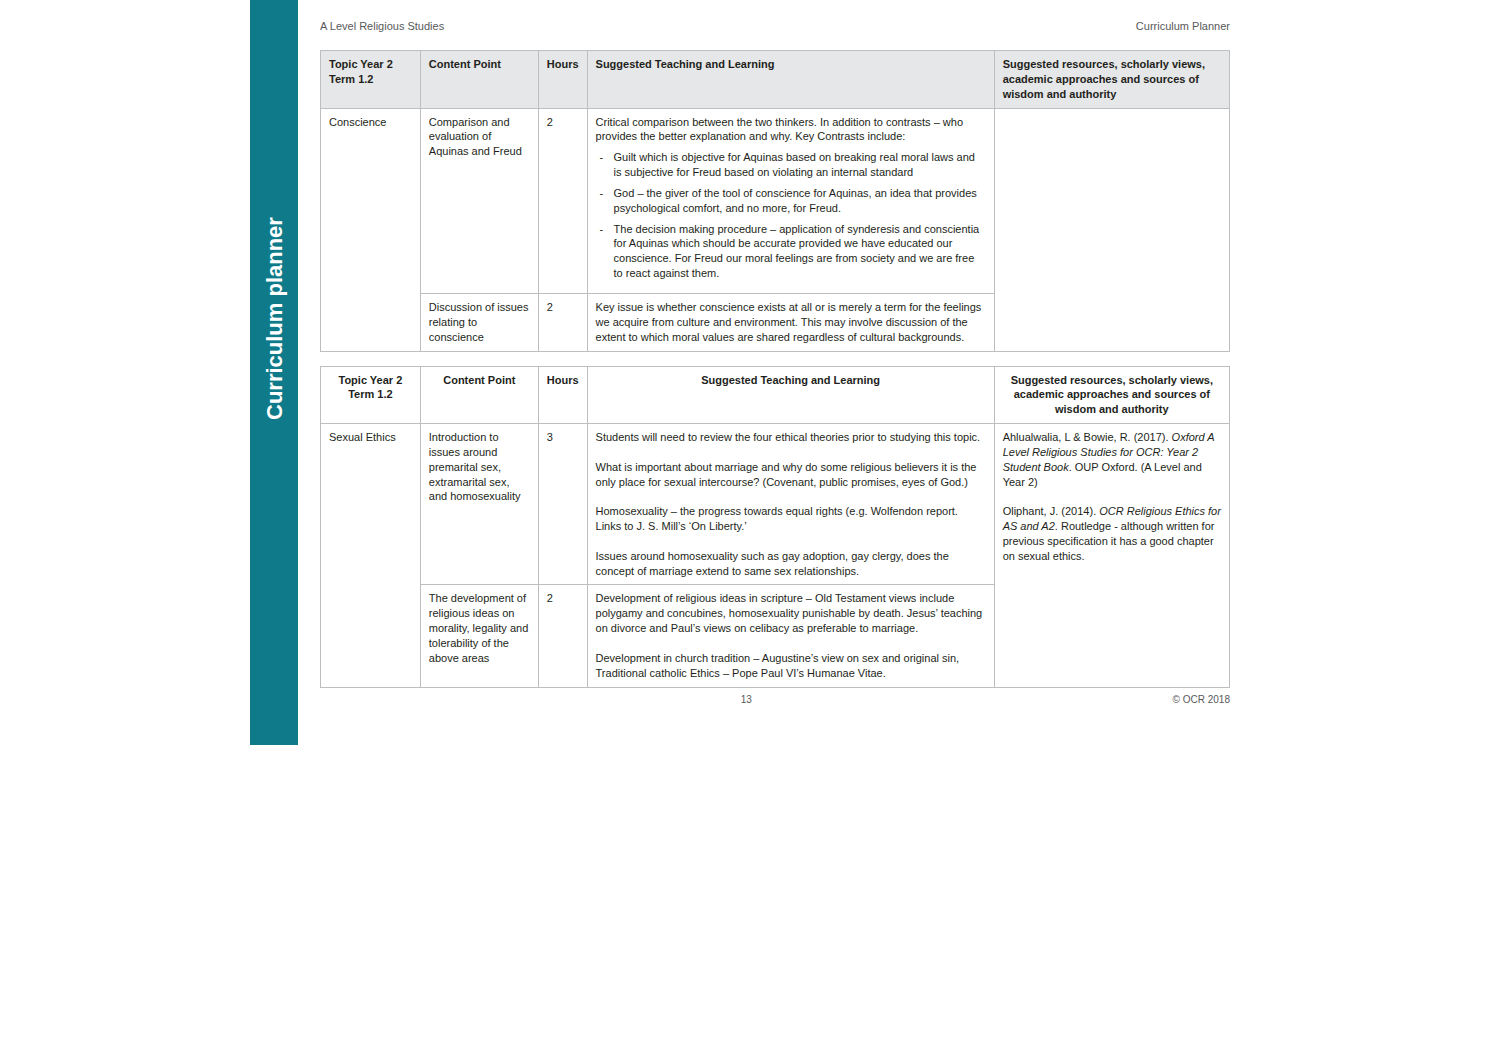Curriculum planner
A Level Religious Studies
Curriculum Planner
| Topic Year 2 Term 1.2 | Content Point | Hours | Suggested Teaching and Learning | Suggested resources, scholarly views, academic approaches and sources of wisdom and authority |
| --- | --- | --- | --- | --- |
| Conscience | Comparison and evaluation of Aquinas and Freud | 2 | Critical comparison between the two thinkers. In addition to contrasts – who provides the better explanation and why. Key Contrasts include: Guilt which is objective for Aquinas based on breaking real moral laws and is subjective for Freud based on violating an internal standard God – the giver of the tool of conscience for Aquinas, an idea that provides psychological comfort, and no more, for Freud. The decision making procedure – application of synderesis and conscientia for Aquinas which should be accurate provided we have educated our conscience. For Freud our moral feelings are from society and we are free to react against them. | |
| Discussion of issues relating to conscience | 2 | Key issue is whether conscience exists at all or is merely a term for the feelings we acquire from culture and environment. This may involve discussion of the extent to which moral values are shared regardless of cultural backgrounds. |
| Topic Year 2 Term 1.2 | Content Point | Hours | Suggested Teaching and Learning | Suggested resources, scholarly views, academic approaches and sources of wisdom and authority |
| Sexual Ethics | Introduction to issues around premarital sex, extramarital sex, and homosexuality | 3 | Students will need to review the four ethical theories prior to studying this topic. What is important about marriage and why do some religious believers it is the only place for sexual intercourse? (Covenant, public promises, eyes of God.) Homosexuality – the progress towards equal rights (e.g. Wolfendon report. Links to J. S. Mill’s ‘On Liberty.’ Issues around homosexuality such as gay adoption, gay clergy, does the concept of marriage extend to same sex relationships. | Ahlualwalia, L & Bowie, R. (2017). Oxford A Level Religious Studies for OCR: Year 2 Student Book . OUP Oxford. (A Level and Year 2) Oliphant, J. (2014). OCR Religious Ethics for AS and A2 . Routledge - although written for previous specification it has a good chapter on sexual ethics. |
| The development of religious ideas on morality, legality and tolerability of the above areas | 2 | Development of religious ideas in scripture – Old Testament views include polygamy and concubines, homosexuality punishable by death. Jesus’ teaching on divorce and Paul’s views on celibacy as preferable to marriage. Development in church tradition – Augustine’s view on sex and original sin, Traditional catholic Ethics – Pope Paul VI’s Humanae Vitae. |
13
© OCR 2018